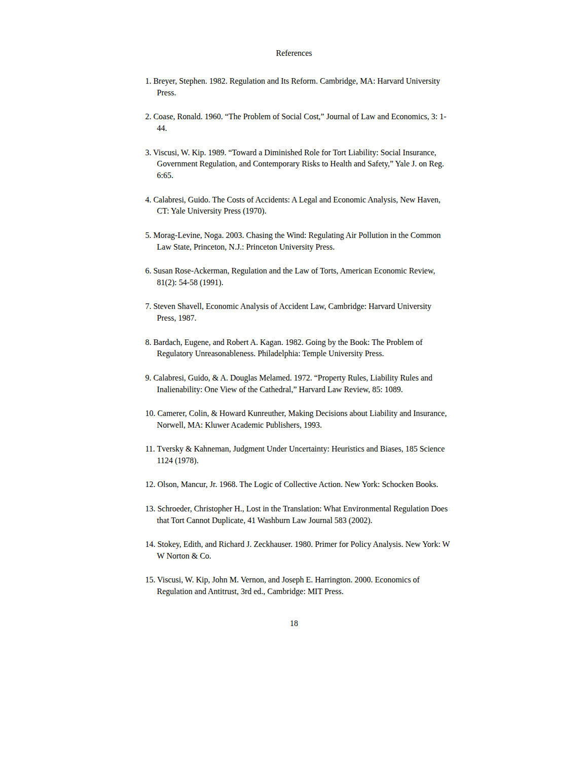References
1. Breyer, Stephen. 1982. Regulation and Its Reform. Cambridge, MA: Harvard University Press.
2. Coase, Ronald. 1960. “The Problem of Social Cost,” Journal of Law and Economics, 3: 1-44.
3. Viscusi, W. Kip. 1989. “Toward a Diminished Role for Tort Liability: Social Insurance, Government Regulation, and Contemporary Risks to Health and Safety,” Yale J. on Reg. 6:65.
4. Calabresi, Guido. The Costs of Accidents: A Legal and Economic Analysis, New Haven, CT: Yale University Press (1970).
5. Morag-Levine, Noga. 2003. Chasing the Wind: Regulating Air Pollution in the Common Law State, Princeton, N.J.: Princeton University Press.
6. Susan Rose-Ackerman, Regulation and the Law of Torts, American Economic Review, 81(2): 54-58 (1991).
7. Steven Shavell, Economic Analysis of Accident Law, Cambridge: Harvard University Press, 1987.
8. Bardach, Eugene, and Robert A. Kagan. 1982. Going by the Book: The Problem of Regulatory Unreasonableness. Philadelphia: Temple University Press.
9. Calabresi, Guido, & A. Douglas Melamed. 1972. “Property Rules, Liability Rules and Inalienability: One View of the Cathedral,” Harvard Law Review, 85: 1089.
10. Camerer, Colin, & Howard Kunreuther, Making Decisions about Liability and Insurance, Norwell, MA: Kluwer Academic Publishers, 1993.
11. Tversky & Kahneman, Judgment Under Uncertainty: Heuristics and Biases, 185 Science 1124 (1978).
12. Olson, Mancur, Jr. 1968. The Logic of Collective Action. New York: Schocken Books.
13. Schroeder, Christopher H., Lost in the Translation: What Environmental Regulation Does that Tort Cannot Duplicate, 41 Washburn Law Journal 583 (2002).
14. Stokey, Edith, and Richard J. Zeckhauser. 1980. Primer for Policy Analysis. New York: W W Norton & Co.
15. Viscusi, W. Kip, John M. Vernon, and Joseph E. Harrington. 2000. Economics of Regulation and Antitrust, 3rd ed., Cambridge: MIT Press.
18